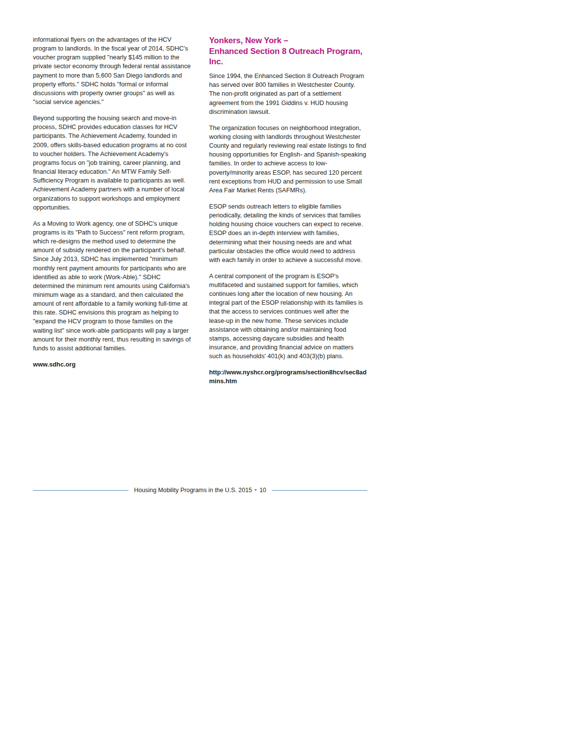informational flyers on the advantages of the HCV program to landlords. In the fiscal year of 2014, SDHC's voucher program supplied "nearly $145 million to the private sector economy through federal rental assistance payment to more than 5,600 San Diego landlords and property efforts." SDHC holds "formal or informal discussions with property owner groups" as well as "social service agencies."
Beyond supporting the housing search and move-in process, SDHC provides education classes for HCV participants. The Achievement Academy, founded in 2009, offers skills-based education programs at no cost to voucher holders. The Achievement Academy's programs focus on "job training, career planning, and financial literacy education." An MTW Family Self-Sufficiency Program is available to participants as well. Achievement Academy partners with a number of local organizations to support workshops and employment opportunities.
As a Moving to Work agency, one of SDHC's unique programs is its "Path to Success" rent reform program, which re-designs the method used to determine the amount of subsidy rendered on the participant's behalf. Since July 2013, SDHC has implemented "minimum monthly rent payment amounts for participants who are identified as able to work (Work-Able)." SDHC determined the minimum rent amounts using California's minimum wage as a standard, and then calculated the amount of rent affordable to a family working full-time at this rate. SDHC envisions this program as helping to "expand the HCV program to those families on the waiting list" since work-able participants will pay a larger amount for their monthly rent, thus resulting in savings of funds to assist additional families.
www.sdhc.org
Yonkers, New York –
Enhanced Section 8 Outreach Program, Inc.
Since 1994, the Enhanced Section 8 Outreach Program has served over 800 families in Westchester County. The non-profit originated as part of a settlement agreement from the 1991 Giddins v. HUD housing discrimination lawsuit.
The organization focuses on neighborhood integration, working closing with landlords throughout Westchester County and regularly reviewing real estate listings to find housing opportunities for English- and Spanish-speaking families. In order to achieve access to low-poverty/minority areas ESOP, has secured 120 percent rent exceptions from HUD and permission to use Small Area Fair Market Rents (SAFMRs).
ESOP sends outreach letters to eligible families periodically, detailing the kinds of services that families holding housing choice vouchers can expect to receive. ESOP does an in-depth interview with families, determining what their housing needs are and what particular obstacles the office would need to address with each family in order to achieve a successful move.
A central component of the program is ESOP's multifaceted and sustained support for families, which continues long after the location of new housing. An integral part of the ESOP relationship with its families is that the access to services continues well after the lease-up in the new home. These services include assistance with obtaining and/or maintaining food stamps, accessing daycare subsidies and health insurance, and providing financial advice on matters such as households' 401(k) and 403(3)(b) plans.
http://www.nyshcr.org/programs/section8hcv/sec8admins.htm
Housing Mobility Programs in the U.S. 2015 • 10